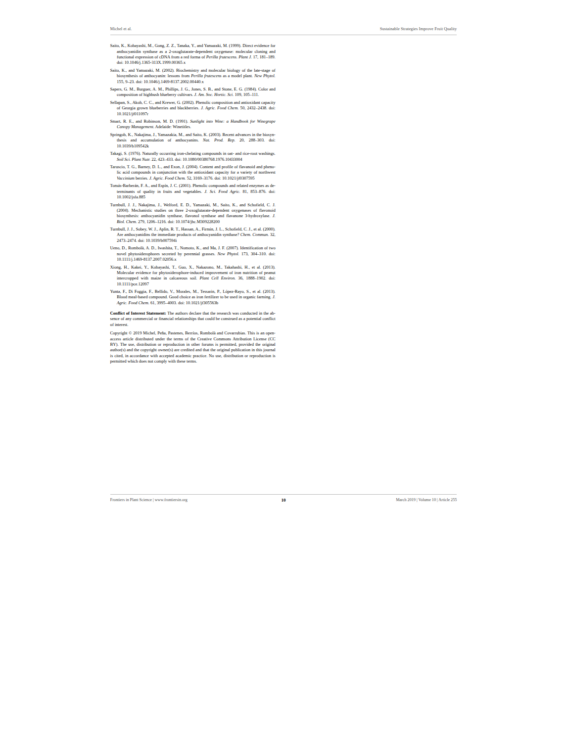Michel et al.
Sustainable Strategies Improve Fruit Quality
Saito, K., Kobayashi, M., Gong, Z. Z., Tanaka, Y., and Yamazaki, M. (1999). Direct evidence for anthocyanidin synthase as a 2-oxoglutarate-dependent oxygenase: molecular cloning and functional expression of cDNA from a red forma of Perilla frutescens. Plant J. 17, 181–189. doi: 10.1046/j.1365-313X.1999.00365.x
Saito, K., and Yamazaki, M. (2002). Biochemistry and molecular biology of the late-stage of biosynthesis of anthocyanin: lessons from Perilla frutescens as a model plant. New Phytol. 155, 9–23. doi: 10.1046/j.1469-8137.2002.00440.x
Sapers, G. M., Burguer, A. M., Phillips, J. G., Jones, S. B., and Stone, E. G. (1984). Color and composition of highbush blueberry cultivars. J. Am. Soc. Hortic. Sci. 109, 105–111.
Sellapan, S., Akoh, C. C., and Krewer, G. (2002). Phenolic composition and antioxidant capacity of Georgia grown blueberries and blackberries. J. Agric. Food Chem. 50, 2432–2438. doi: 10.1021/jf011097r
Smart, R. E., and Robinson, M. D. (1991). Sunlight into Wine: a Handbook for Winegrape Canopy Management. Adelaide: Winetitles.
Springob, K., Nakajima, J., Yamazakia, M., and Saito, K. (2003). Recent advances in the biosynthesis and accumulation of anthocyanins. Nat. Prod. Rep. 20, 288–303. doi: 10.1039/b109542k
Takagi, S. (1976). Naturally occurring iron-chelating compounds in oat- and rice-root washings. Soil Sci. Plant Nutr. 22, 423–433. doi: 10.1080/00380768.1976.10433004
Taruscio, T. G., Barney, D. L., and Exon, J. (2004). Content and profile of flavanoid and phenolic acid compounds in conjunction with the antioxidant capacity for a variety of northwest Vaccinium berries. J. Agric. Food Chem. 52, 3169–3176. doi: 10.1021/jf0307595
Tomás-Barberán, F. A., and Espín, J. C. (2001). Phenolic compounds and related enzymes as determinants of quality in fruits and vegetables. J. Sci. Food Agric. 81, 853–876. doi: 10.1002/jsfa.885
Turnbull, J. J., Nakajima, J., Welford, E. D., Yamazaki, M., Saito, K., and Schofield, C. J. (2004). Mechanistic studies on three 2-oxoglutarate-dependent oxygenases of flavonoid biosynthesis: anthocyanidin synthase, flavonol synthase and flavanone 3-hydroxylase. J. Biol. Chem. 279, 1206–1216. doi: 10.1074/jbc.M309228200
Turnbull, J. J., Sobey, W. J., Aplin, R. T., Hassan, A., Firmin, J. L., Schofield, C. J., et al. (2000). Are anthocyanidins the immediate products of anthocyanidin synthase? Chem. Commun. 32, 2473–2474. doi: 10.1039/b007594i
Ueno, D., Rombolà, A. D., Iwashita, T., Nomoto, K., and Ma, J. F. (2007). Identification of two novel phytosiderophores secreted by perennial grasses. New Phytol. 173, 304–310. doi: 10.1111/j.1469-8137.2007.02056.x
Xiong, H., Kakei, Y., Kobayashi, T., Guo, X., Nakazono, M., Takahashi, H., et al. (2013). Molecular evidence for phytosiderophore-induced improvement of iron nutrition of peanut intercropped with maize in calcareous soil. Plant Cell Environ. 36, 1888–1902. doi: 10.1111/pce.12097
Yunta, F., Di Foggia, F., Bellido, V., Morales, M., Tessarin, P., López-Rayo, S., et al. (2013). Blood meal-based compound. Good choice as iron fertilizer to be used in organic farming. J. Agric. Food Chem. 61, 3995–4003. doi: 10.1021/jf305563b
Conflict of Interest Statement: The authors declare that the research was conducted in the absence of any commercial or financial relationships that could be construed as a potential conflict of interest.
Copyright © 2019 Michel, Peña, Pastenes, Berríos, Rombolà and Covarrubias. This is an open-access article distributed under the terms of the Creative Commons Attribution License (CC BY). The use, distribution or reproduction in other forums is permitted, provided the original author(s) and the copyright owner(s) are credited and that the original publication in this journal is cited, in accordance with accepted academic practice. No use, distribution or reproduction is permitted which does not comply with these terms.
Frontiers in Plant Science | www.frontiersin.org
10
March 2019 | Volume 10 | Article 255